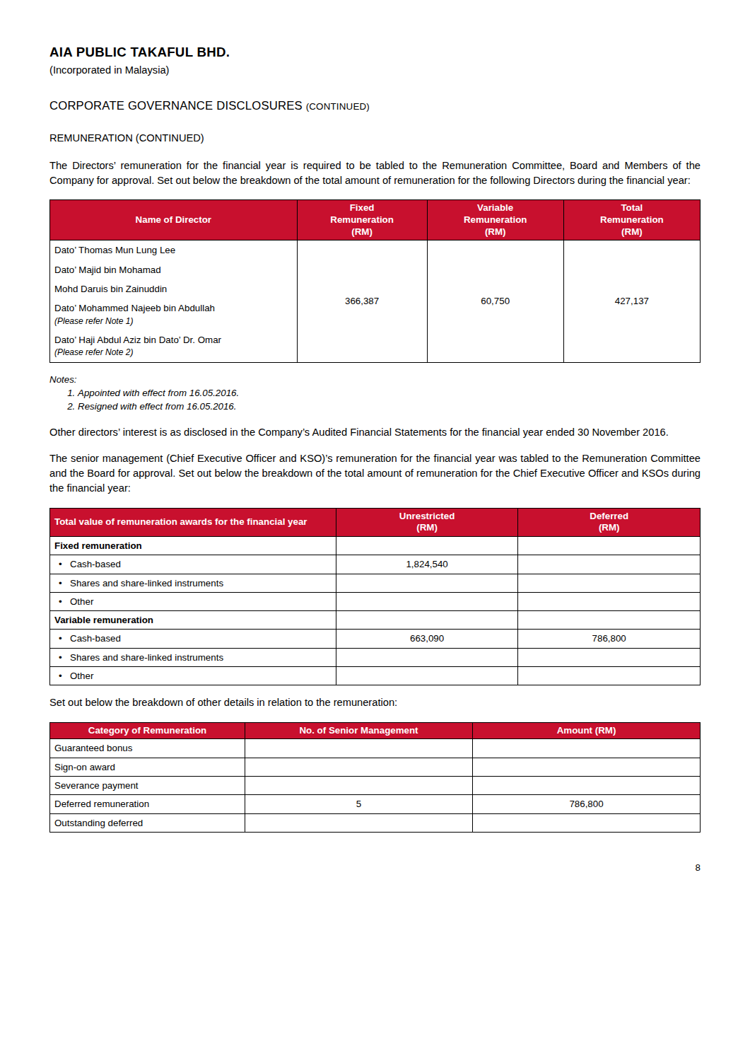AIA PUBLIC TAKAFUL BHD.
(Incorporated in Malaysia)
CORPORATE GOVERNANCE DISCLOSURES (CONTINUED)
REMUNERATION (CONTINUED)
The Directors’ remuneration for the financial year is required to be tabled to the Remuneration Committee, Board and Members of the Company for approval. Set out below the breakdown of the total amount of remuneration for the following Directors during the financial year:
| Name of Director | Fixed Remuneration (RM) | Variable Remuneration (RM) | Total Remuneration (RM) |
| --- | --- | --- | --- |
| Dato’ Thomas Mun Lung Lee | 366,387 | 60,750 | 427,137 |
| Dato’ Majid bin Mohamad |
| Mohd Daruis bin Zainuddin |
| Dato’ Mohammed Najeeb bin Abdullah (Please refer Note 1) |
| Dato’ Haji Abdul Aziz bin Dato’ Dr. Omar (Please refer Note 2) |
Notes:
Appointed with effect from 16.05.2016.
Resigned with effect from 16.05.2016.
Other directors’ interest is as disclosed in the Company’s Audited Financial Statements for the financial year ended 30 November 2016.
The senior management (Chief Executive Officer and KSO)’s remuneration for the financial year was tabled to the Remuneration Committee and the Board for approval. Set out below the breakdown of the total amount of remuneration for the Chief Executive Officer and KSOs during the financial year:
| Total value of remuneration awards for the financial year | Unrestricted (RM) | Deferred (RM) |
| --- | --- | --- |
| Fixed remuneration | | |
| Cash-based | 1,824,540 | |
| Shares and share-linked instruments | | |
| Other | | |
| Variable remuneration | | |
| Cash-based | 663,090 | 786,800 |
| Shares and share-linked instruments | | |
| Other | | |
Set out below the breakdown of other details in relation to the remuneration:
| Category of Remuneration | No. of Senior Management | Amount (RM) |
| --- | --- | --- |
| Guaranteed bonus | | |
| Sign-on award | | |
| Severance payment | | |
| Deferred remuneration | 5 | 786,800 |
| Outstanding deferred | | |
8